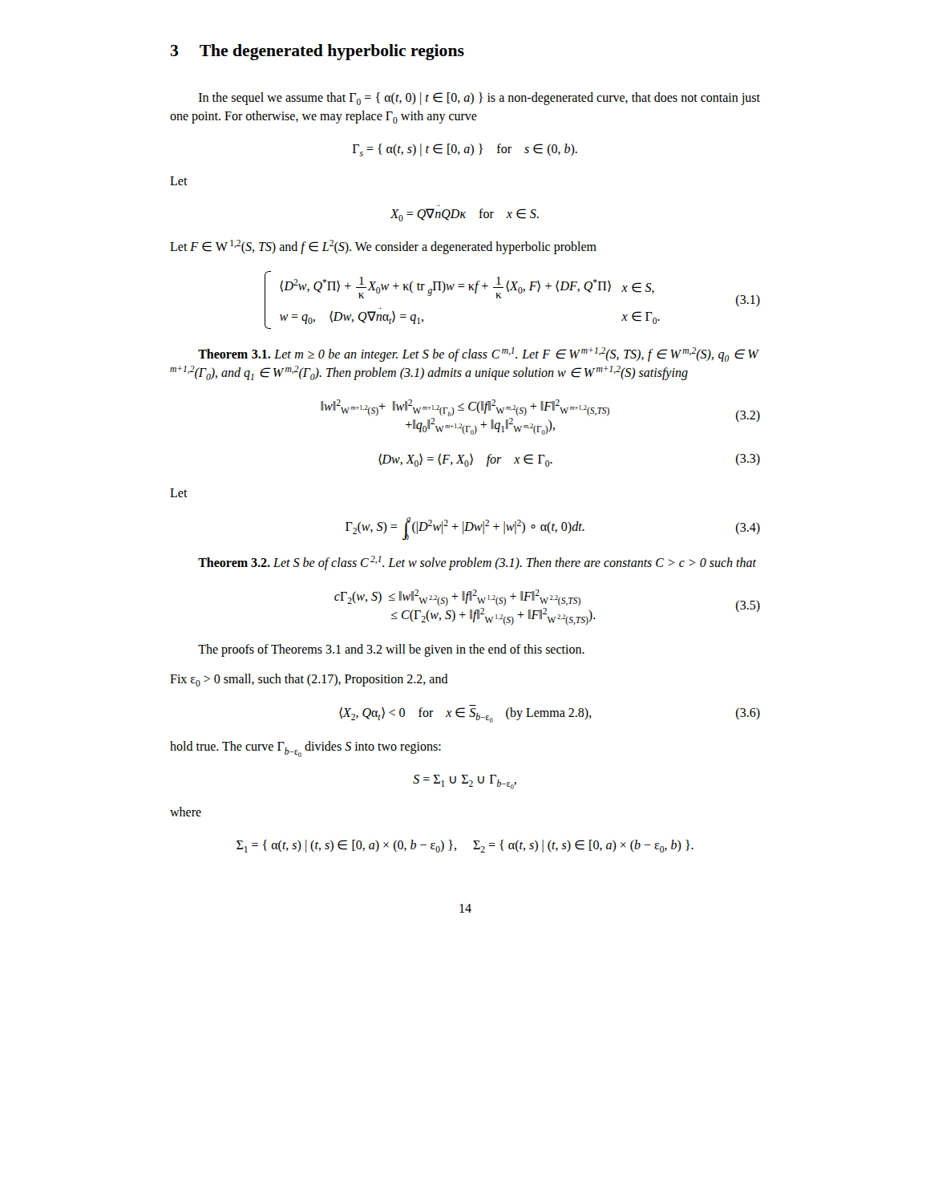3 The degenerated hyperbolic regions
In the sequel we assume that Γ0 = { α(t, 0) | t ∈ [0, a) } is a non-degenerated curve, that does not contain just one point. For otherwise, we may replace Γ0 with any curve
Γs = { α(t, s) | t ∈ [0, a) } for s ∈ (0, b).
Let
X0 = Q∇nQDκ for x ∈ S.
Let F ∈ W 1,2(S, TS) and f ∈ L2(S). We consider a degenerated hyperbolic problem
| ⟨ D 2 w , Q * Π⟩ + 1 κ X 0 w + κ( tr g Π) w = κ f + 1 κ ⟨ X 0 , F ⟩ + ⟨ DF , Q * Π⟩ | x ∈ S , |
| w = q 0 , ⟨ Dw , Q ∇ n α t ⟩ = q 1 , | x ∈ Γ 0 . |
(3.1)
Theorem 3.1. Let m ≥ 0 be an integer. Let S be of class C m,1. Let F ∈ W m+1,2(S, TS), f ∈ W m,2(S), q0 ∈ W m+1,2(Γ0), and q1 ∈ W m,2(Γ0). Then problem (3.1) admits a unique solution w ∈ W m+1,2(S) satisfying
‖w‖2W m+1,2(S)+ ‖w‖2W m+1,2(Γb) ≤ C(‖f‖2W m,2(S) + ‖F‖2W m+1,2(S,TS) +‖q0‖2W m+1,2(Γ0) + ‖q1‖2W m,2(Γ0)), (3.2)
⟨Dw, X0⟩ = ⟨F, X0⟩ for x ∈ Γ0. (3.3)
Let
Γ2(w, S) = ∫a 0(|D2w|2 + |Dw|2 + |w|2) ∘ α(t, 0)dt. (3.4)
Theorem 3.2. Let S be of class C 2,1. Let w solve problem (3.1). Then there are constants C > c > 0 such that
c Γ2(w, S) ≤ ‖w‖2W 2,2(S) + ‖f‖2W 1,2(S) + ‖F‖2W 2,2(S,TS) ≤ C(Γ2(w, S) + ‖f‖2W 1,2(S) + ‖F‖2W 2,2(S,TS)). (3.5)
The proofs of Theorems 3.1 and 3.2 will be given in the end of this section.
Fix ε0 > 0 small, such that (2.17), Proposition 2.2, and
⟨X2, Qαt⟩ < 0 for x ∈ Sb−ε0 (by Lemma 2.8), (3.6)
hold true. The curve Γb−ε0 divides S into two regions:
S = Σ1 ∪ Σ2 ∪ Γb−ε0,
where
Σ1 = { α(t, s) | (t, s) ∈ [0, a) × (0, b − ε0) }, Σ2 = { α(t, s) | (t, s) ∈ [0, a) × (b − ε0, b) }.
14